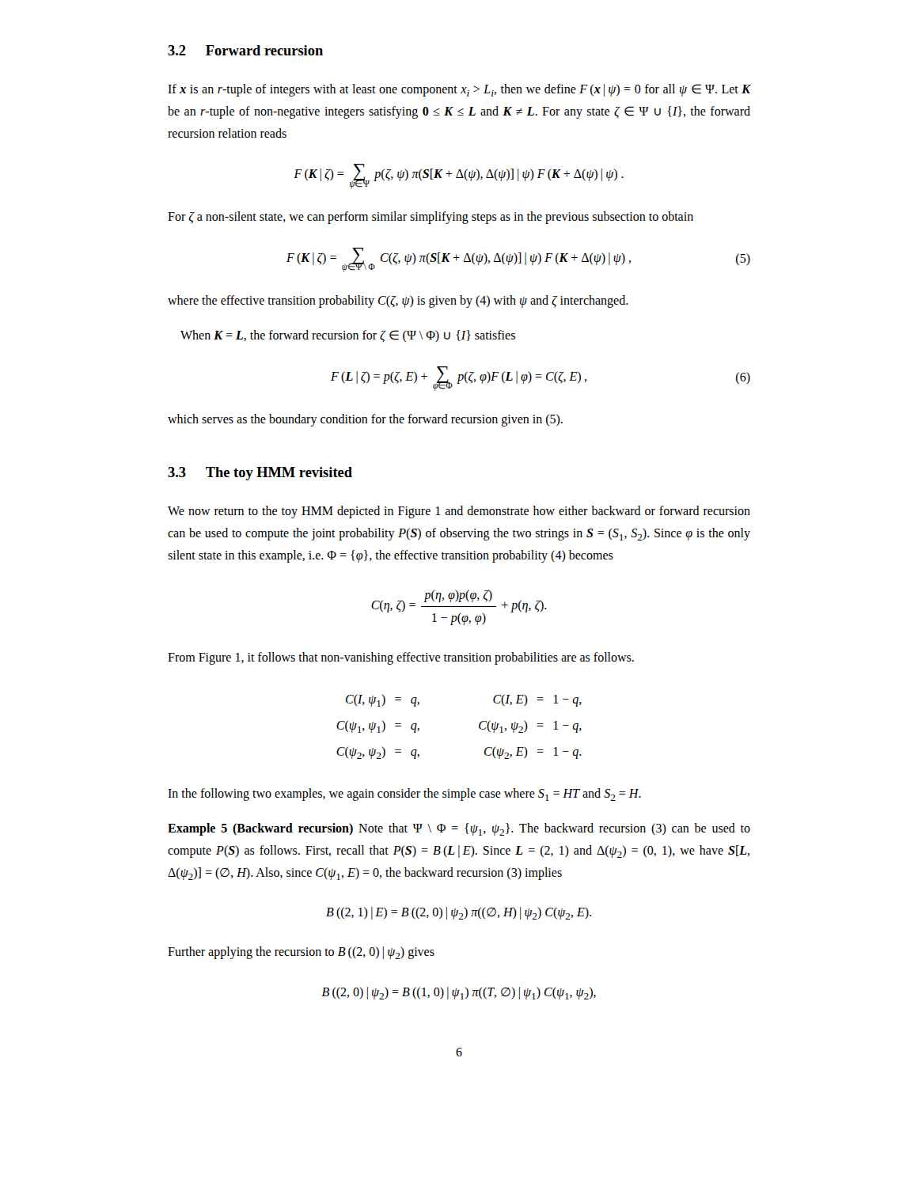3.2 Forward recursion
If x is an r-tuple of integers with at least one component xi > Li, then we define F (x | ψ) = 0 for all ψ ∈ Ψ. Let K be an r-tuple of non-negative integers satisfying 0 ≤ K ≤ L and K ≠ L. For any state ζ ∈ Ψ ∪ {I}, the forward recursion relation reads
F (K | ζ) = ∑ψ∈Ψ p(ζ, ψ) π(S[K + Δ(ψ), Δ(ψ)] | ψ) F (K + Δ(ψ) | ψ) .
For ζ a non-silent state, we can perform similar simplifying steps as in the previous subsection to obtain
F (K | ζ) = ∑ψ∈Ψ \ Φ C(ζ, ψ) π(S[K + Δ(ψ), Δ(ψ)] | ψ) F (K + Δ(ψ) | ψ) , (5)
where the effective transition probability C(ζ, ψ) is given by (4) with ψ and ζ interchanged.
When K = L, the forward recursion for ζ ∈ (Ψ \ Φ) ∪ {I} satisfies
F (L | ζ) = p(ζ, E) + ∑φ∈Φ p(ζ, φ)F (L | φ) = C(ζ, E) , (6)
which serves as the boundary condition for the forward recursion given in (5).
3.3 The toy HMM revisited
We now return to the toy HMM depicted in Figure 1 and demonstrate how either backward or forward recursion can be used to compute the joint probability P(S) of observing the two strings in S = (S1, S2). Since φ is the only silent state in this example, i.e. Φ = {φ}, the effective transition probability (4) becomes
C(η, ζ) = p(η, φ)p(φ, ζ) 1 − p(φ, φ) + p(η, ζ).
From Figure 1, it follows that non-vanishing effective transition probabilities are as follows.
| C ( I , ψ 1 ) | = | q , | | C ( I , E ) | = | 1 − q , |
| C ( ψ 1 , ψ 1 ) | = | q , | | C ( ψ 1 , ψ 2 ) | = | 1 − q , |
| C ( ψ 2 , ψ 2 ) | = | q , | | C ( ψ 2 , E ) | = | 1 − q . |
In the following two examples, we again consider the simple case where S1 = HT and S2 = H.
Example 5 (Backward recursion) Note that Ψ \ Φ = {ψ1, ψ2}. The backward recursion (3) can be used to compute P(S) as follows. First, recall that P(S) = B (L | E). Since L = (2, 1) and Δ(ψ2) = (0, 1), we have S[L, Δ(ψ2)] = (∅, H). Also, since C(ψ1, E) = 0, the backward recursion (3) implies
B ((2, 1) | E) = B ((2, 0) | ψ2) π((∅, H) | ψ2) C(ψ2, E).
Further applying the recursion to B ((2, 0) | ψ2) gives
B ((2, 0) | ψ2) = B ((1, 0) | ψ1) π((T, ∅) | ψ1) C(ψ1, ψ2),
6